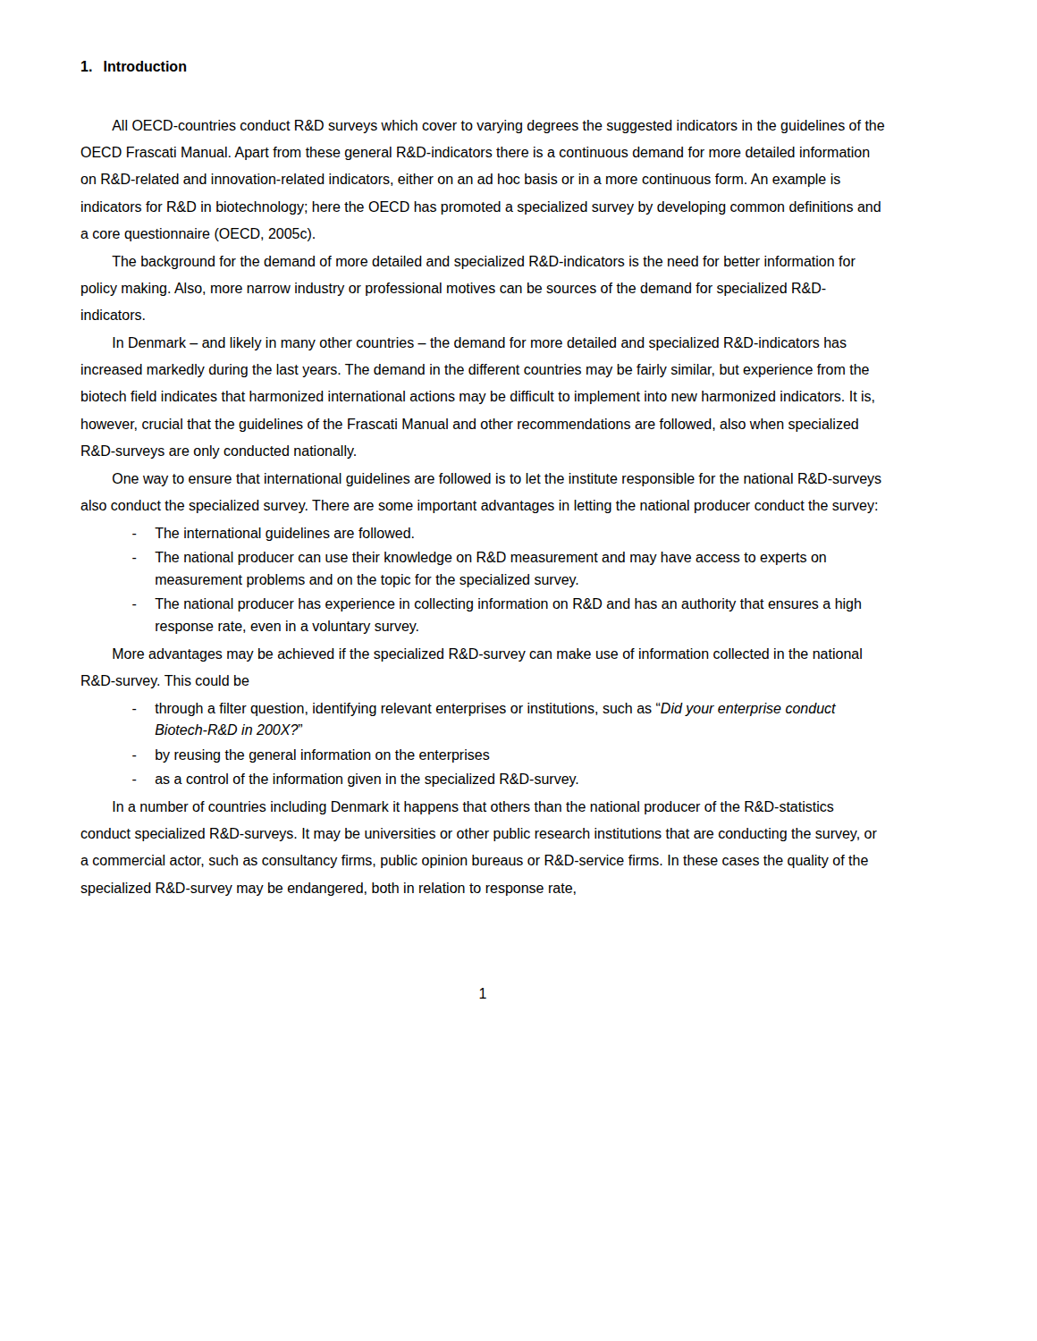1. Introduction
All OECD-countries conduct R&D surveys which cover to varying degrees the suggested indicators in the guidelines of the OECD Frascati Manual. Apart from these general R&D-indicators there is a continuous demand for more detailed information on R&D-related and innovation-related indicators, either on an ad hoc basis or in a more continuous form. An example is indicators for R&D in biotechnology; here the OECD has promoted a specialized survey by developing common definitions and a core questionnaire (OECD, 2005c).
The background for the demand of more detailed and specialized R&D-indicators is the need for better information for policy making. Also, more narrow industry or professional motives can be sources of the demand for specialized R&D-indicators.
In Denmark – and likely in many other countries – the demand for more detailed and specialized R&D-indicators has increased markedly during the last years. The demand in the different countries may be fairly similar, but experience from the biotech field indicates that harmonized international actions may be difficult to implement into new harmonized indicators. It is, however, crucial that the guidelines of the Frascati Manual and other recommendations are followed, also when specialized R&D-surveys are only conducted nationally.
One way to ensure that international guidelines are followed is to let the institute responsible for the national R&D-surveys also conduct the specialized survey. There are some important advantages in letting the national producer conduct the survey:
The international guidelines are followed.
The national producer can use their knowledge on R&D measurement and may have access to experts on measurement problems and on the topic for the specialized survey.
The national producer has experience in collecting information on R&D and has an authority that ensures a high response rate, even in a voluntary survey.
More advantages may be achieved if the specialized R&D-survey can make use of information collected in the national R&D-survey. This could be
through a filter question, identifying relevant enterprises or institutions, such as “Did your enterprise conduct Biotech-R&D in 200X?”
by reusing the general information on the enterprises
as a control of the information given in the specialized R&D-survey.
In a number of countries including Denmark it happens that others than the national producer of the R&D-statistics conduct specialized R&D-surveys. It may be universities or other public research institutions that are conducting the survey, or a commercial actor, such as consultancy firms, public opinion bureaus or R&D-service firms. In these cases the quality of the specialized R&D-survey may be endangered, both in relation to response rate,
1